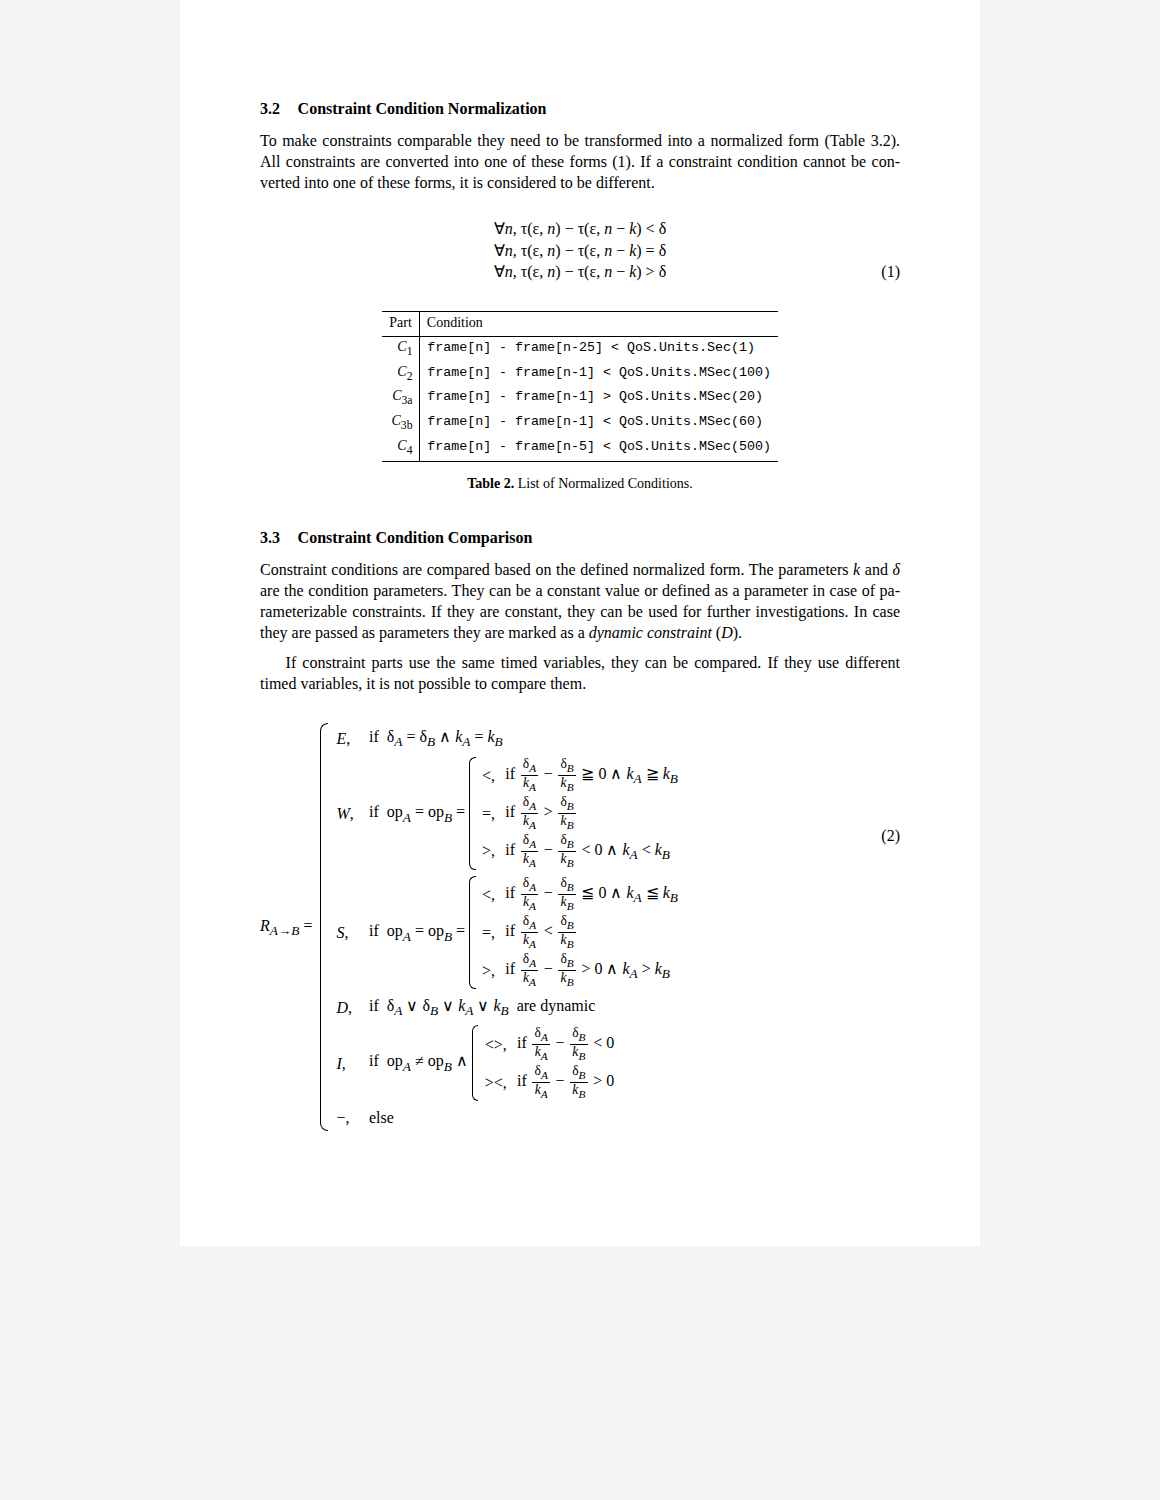3.2 Constraint Condition Normalization
To make constraints comparable they need to be transformed into a normalized form (Table 3.2). All constraints are converted into one of these forms (1). If a constraint condition cannot be converted into one of these forms, it is considered to be different.
∀n, τ(ε, n) − τ(ε, n − k) < δ
∀n, τ(ε, n) − τ(ε, n − k) = δ
∀n, τ(ε, n) − τ(ε, n − k) > δ
(1)
| Part | Condition |
| --- | --- |
| C 1 | frame[n] - frame[n-25] < QoS.Units.Sec(1) |
| C 2 | frame[n] - frame[n-1] < QoS.Units.MSec(100) |
| C 3a | frame[n] - frame[n-1] > QoS.Units.MSec(20) |
| C 3b | frame[n] - frame[n-1] < QoS.Units.MSec(60) |
| C 4 | frame[n] - frame[n-5] < QoS.Units.MSec(500) |
Table 2. List of Normalized Conditions.
3.3 Constraint Condition Comparison
Constraint conditions are compared based on the defined normalized form. The parameters k and δ are the condition parameters. They can be a constant value or defined as a parameter in case of parameterizable constraints. If they are constant, they can be used for further investigations. In case they are passed as parameters they are marked as a dynamic constraint (D).
If constraint parts use the same timed variables, they can be compared. If they use different timed variables, it is not possible to compare them.
RA→B =
| E , | if δ A = δ B ∧ k A = k B |
| W , | if op A = op B = / <, / if δ A k A − δ B k B ≧ 0 ∧ k A ≧ k B / / =, / if δ A k A > δ B k B / / >, / if δ A k A − δ B k B < 0 ∧ k A < k B / |
| S , | if op A = op B = / <, / if δ A k A − δ B k B ≦ 0 ∧ k A ≦ k B / / =, / if δ A k A < δ B k B / / >, / if δ A k A − δ B k B > 0 ∧ k A > k B / |
| D , | if δ A ∨ δ B ∨ k A ∨ k B are dynamic |
| I , | if op A ≠ op B ∧ / <>, / if δ A k A − δ B k B < 0 / / ><, / if δ A k A − δ B k B > 0 / |
| −, | else |
(2)